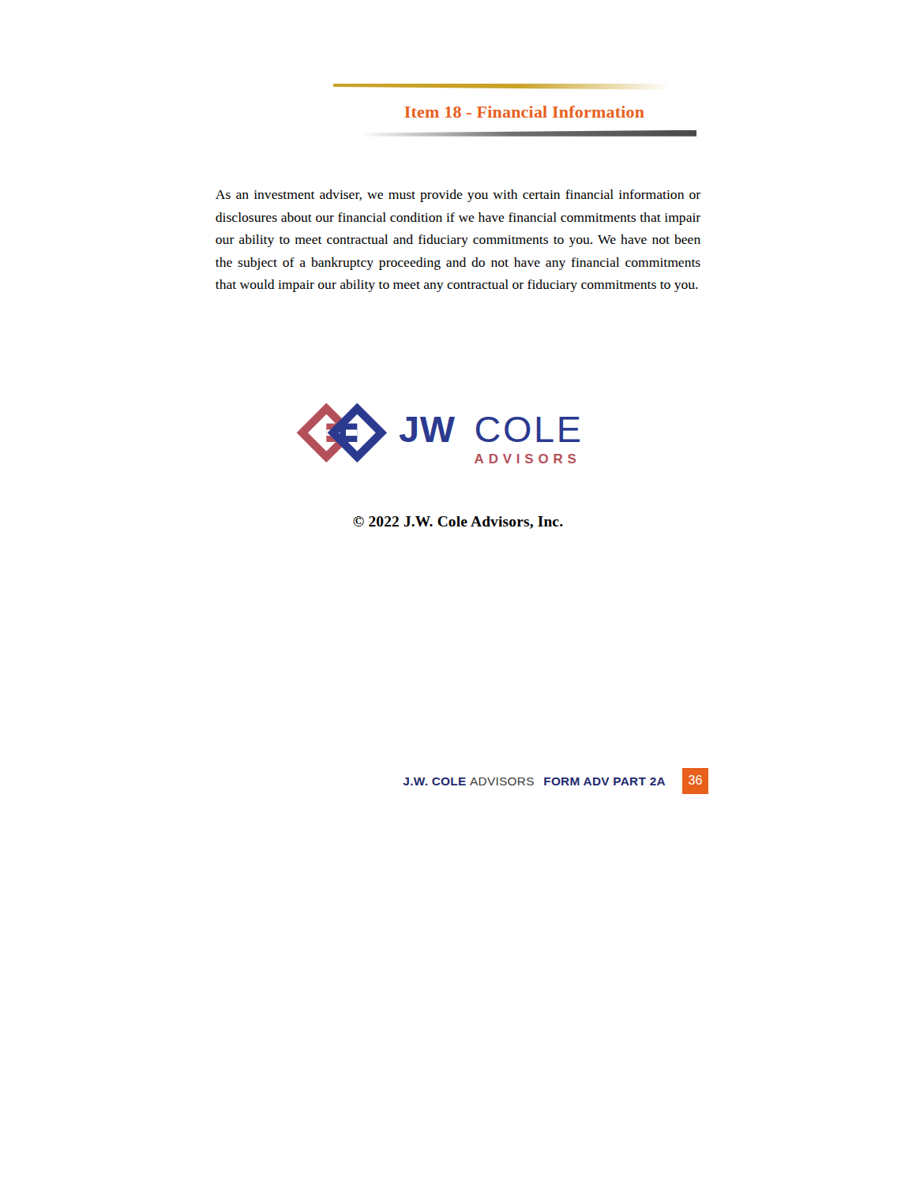Item 18 - Financial Information
As an investment adviser, we must provide you with certain financial information or disclosures about our financial condition if we have financial commitments that impair our ability to meet contractual and fiduciary commitments to you. We have not been the subject of a bankruptcy proceeding and do not have any financial commitments that would impair our ability to meet any contractual or fiduciary commitments to you.
JW COLE ADVISORS
© 2022 J.W. Cole Advisors, Inc.
J.W. COLE ADVISORS FORM ADV PART 2A 36